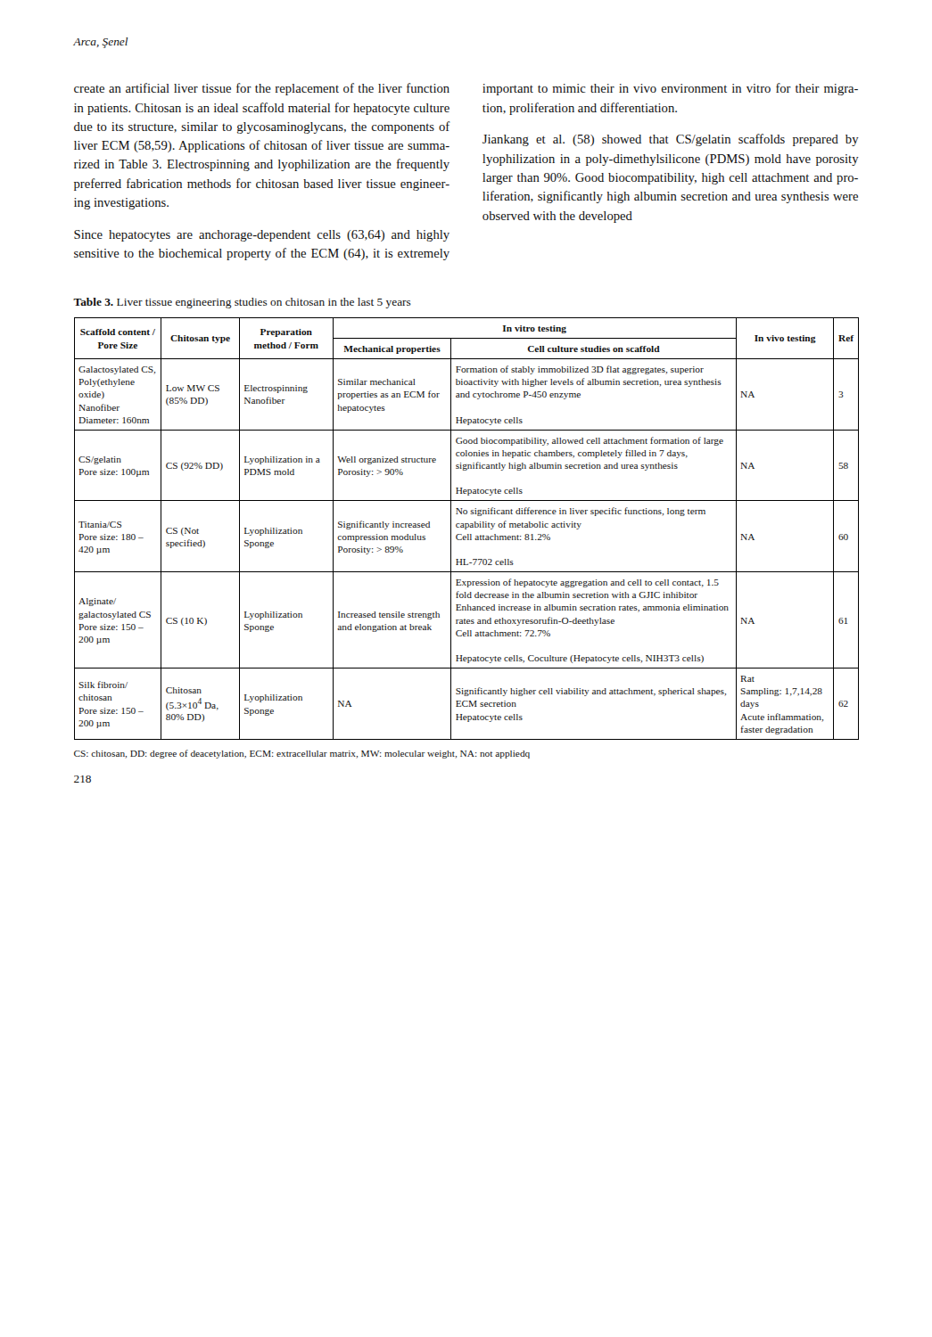Arca, Şenel
create an artificial liver tissue for the replacement of the liver function in patients. Chitosan is an ideal scaffold material for hepatocyte culture due to its structure, similar to glycosaminoglycans, the components of liver ECM (58,59). Applications of chitosan of liver tissue are summarized in Table 3. Electrospinning and lyophilization are the frequently preferred fabrication methods for chitosan based liver tissue engineering investigations.
Since hepatocytes are anchorage-dependent cells (63,64) and highly sensitive to the biochemical property of the ECM (64), it is extremely important to mimic their in vivo environment in vitro for their migration, proliferation and differentiation.
Jiankang et al. (58) showed that CS/gelatin scaffolds prepared by lyophilization in a poly-dimethylsilicone (PDMS) mold have porosity larger than 90%. Good biocompatibility, high cell attachment and proliferation, significantly high albumin secretion and urea synthesis were observed with the developed
Table 3. Liver tissue engineering studies on chitosan in the last 5 years
| Scaffold content / Pore Size | Chitosan type | Preparation method / Form | In vitro testing | In vivo testing | Ref |
| --- | --- | --- | --- | --- | --- |
| Mechanical properties | Cell culture studies on scaffold |
| Galactosylated CS, Poly(ethylene oxide) Nanofiber Diameter: 160nm | Low MW CS (85% DD) | Electrospinning Nanofiber | Similar mechanical properties as an ECM for hepatocytes | Formation of stably immobilized 3D flat aggregates, superior bioactivity with higher levels of albumin secretion, urea synthesis and cytochrome P-450 enzyme Hepatocyte cells | NA | 3 |
| CS/gelatin Pore size: 100µm | CS (92% DD) | Lyophilization in a PDMS mold | Well organized structure Porosity: > 90% | Good biocompatibility, allowed cell attachment formation of large colonies in hepatic chambers, completely filled in 7 days, significantly high albumin secretion and urea synthesis Hepatocyte cells | NA | 58 |
| Titania/CS Pore size: 180 – 420 µm | CS (Not specified) | Lyophilization Sponge | Significantly increased compression modulus Porosity: > 89% | No significant difference in liver specific functions, long term capability of metabolic activity Cell attachment: 81.2% HL-7702 cells | NA | 60 |
| Alginate/ galactosylated CS Pore size: 150 – 200 µm | CS (10 K) | Lyophilization Sponge | Increased tensile strength and elongation at break | Expression of hepatocyte aggregation and cell to cell contact, 1.5 fold decrease in the albumin secretion with a GJIC inhibitor Enhanced increase in albumin secration rates, ammonia elimination rates and ethoxyresorufin-O-deethylase Cell attachment: 72.7% Hepatocyte cells, Coculture (Hepatocyte cells, NIH3T3 cells) | NA | 61 |
| Silk fibroin/ chitosan Pore size: 150 – 200 µm | Chitosan (5.3×10 4 Da, 80% DD) | Lyophilization Sponge | NA | Significantly higher cell viability and attachment, spherical shapes, ECM secretion Hepatocyte cells | Rat Sampling: 1,7,14,28 days Acute inflammation, faster degradation | 62 |
CS: chitosan, DD: degree of deacetylation, ECM: extracellular matrix, MW: molecular weight, NA: not appliedq
218